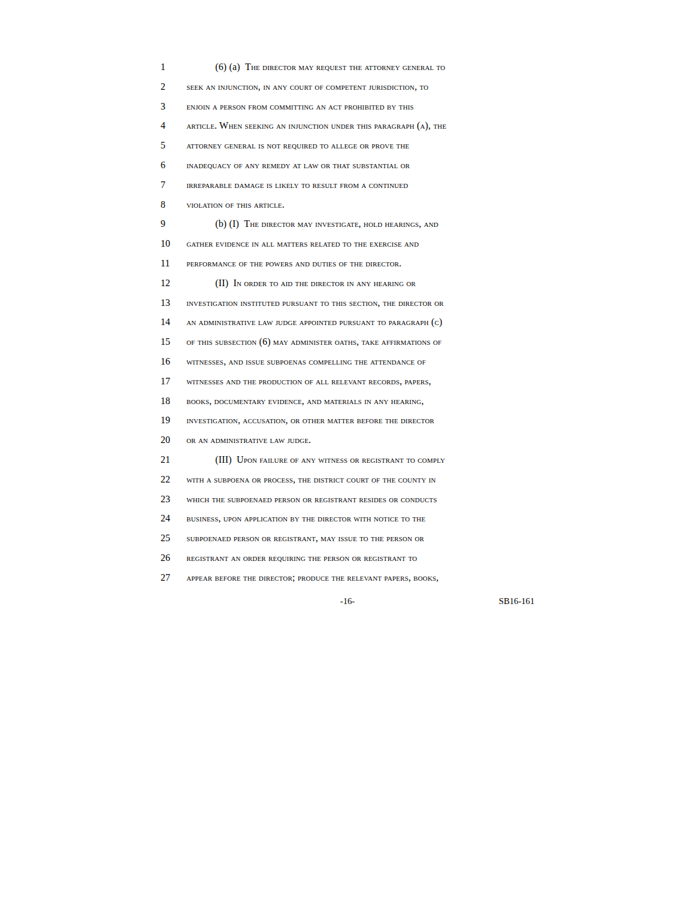| 1 | (6) (a) The director may request the attorney general to |
| 2 | seek an injunction, in any court of competent jurisdiction, to |
| 3 | enjoin a person from committing an act prohibited by this |
| 4 | article. When seeking an injunction under this paragraph (a), the |
| 5 | attorney general is not required to allege or prove the |
| 6 | inadequacy of any remedy at law or that substantial or |
| 7 | irreparable damage is likely to result from a continued |
| 8 | violation of this article. |
| 9 | (b) (I) The director may investigate, hold hearings, and |
| 10 | gather evidence in all matters related to the exercise and |
| 11 | performance of the powers and duties of the director. |
| 12 | (II) In order to aid the director in any hearing or |
| 13 | investigation instituted pursuant to this section, the director or |
| 14 | an administrative law judge appointed pursuant to paragraph (c) |
| 15 | of this subsection (6) may administer oaths, take affirmations of |
| 16 | witnesses, and issue subpoenas compelling the attendance of |
| 17 | witnesses and the production of all relevant records, papers, |
| 18 | books, documentary evidence, and materials in any hearing, |
| 19 | investigation, accusation, or other matter before the director |
| 20 | or an administrative law judge. |
| 21 | (III) Upon failure of any witness or registrant to comply |
| 22 | with a subpoena or process, the district court of the county in |
| 23 | which the subpoenaed person or registrant resides or conducts |
| 24 | business, upon application by the director with notice to the |
| 25 | subpoenaed person or registrant, may issue to the person or |
| 26 | registrant an order requiring the person or registrant to |
| 27 | appear before the director; produce the relevant papers, books, |
-16- SB16-161